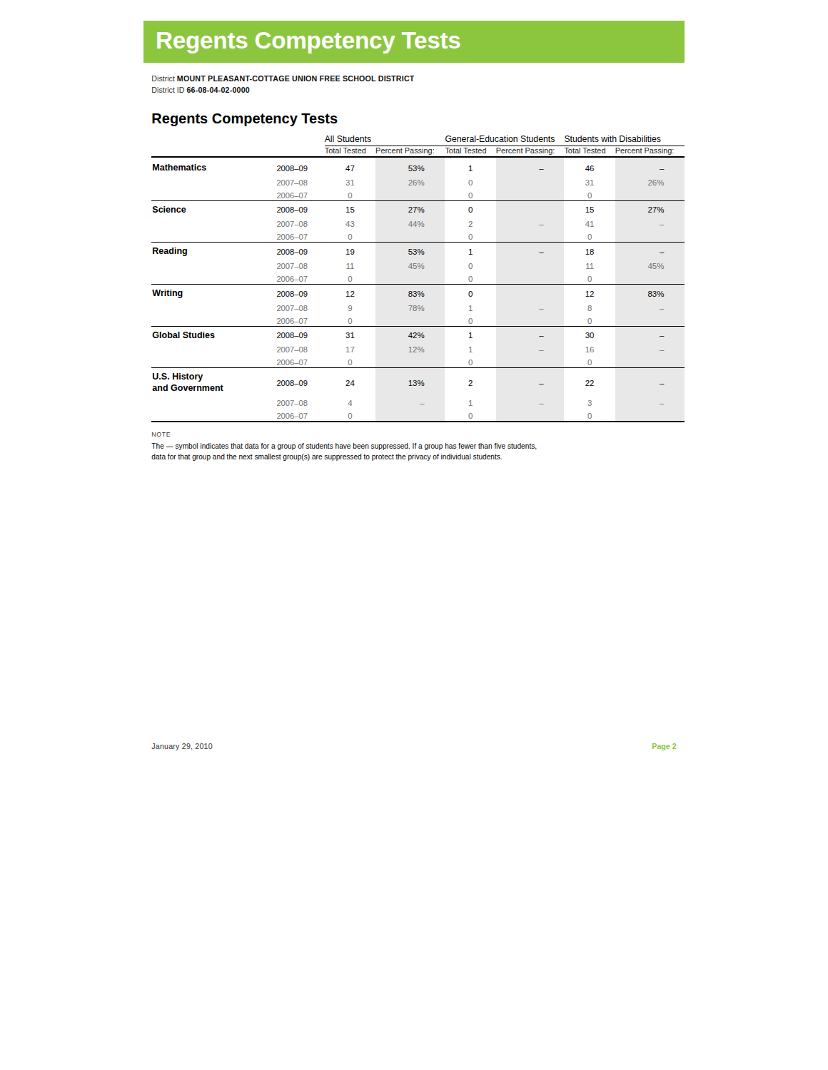Regents Competency Tests
District MOUNT PLEASANT-COTTAGE UNION FREE SCHOOL DISTRICT
District ID 66-08-04-02-0000
Regents Competency Tests
| | | All Students | General-Education Students | Students with Disabilities |
| --- | --- | --- | --- | --- |
| | | Total Tested | Percent Passing: | Total Tested | Percent Passing: | Total Tested | Percent Passing: |
| Mathematics | 2008–09 | 47 | 53% | 1 | – | 46 | – |
| | 2007–08 | 31 | 26% | 0 | | 31 | 26% |
| | 2006–07 | 0 | | 0 | | 0 | |
| Science | 2008–09 | 15 | 27% | 0 | | 15 | 27% |
| | 2007–08 | 43 | 44% | 2 | – | 41 | – |
| | 2006–07 | 0 | | 0 | | 0 | |
| Reading | 2008–09 | 19 | 53% | 1 | – | 18 | – |
| | 2007–08 | 11 | 45% | 0 | | 11 | 45% |
| | 2006–07 | 0 | | 0 | | 0 | |
| Writing | 2008–09 | 12 | 83% | 0 | | 12 | 83% |
| | 2007–08 | 9 | 78% | 1 | – | 8 | – |
| | 2006–07 | 0 | | 0 | | 0 | |
| Global Studies | 2008–09 | 31 | 42% | 1 | – | 30 | – |
| | 2007–08 | 17 | 12% | 1 | – | 16 | – |
| | 2006–07 | 0 | | 0 | | 0 | |
| U.S. History and Government | 2008–09 | 24 | 13% | 2 | – | 22 | – |
| | 2007–08 | 4 | – | 1 | – | 3 | – |
| | 2006–07 | 0 | | 0 | | 0 | |
NOTE
The — symbol indicates that data for a group of students have been suppressed. If a group has fewer than five students,
data for that group and the next smallest group(s) are suppressed to protect the privacy of individual students.
January 29, 2010 Page 2